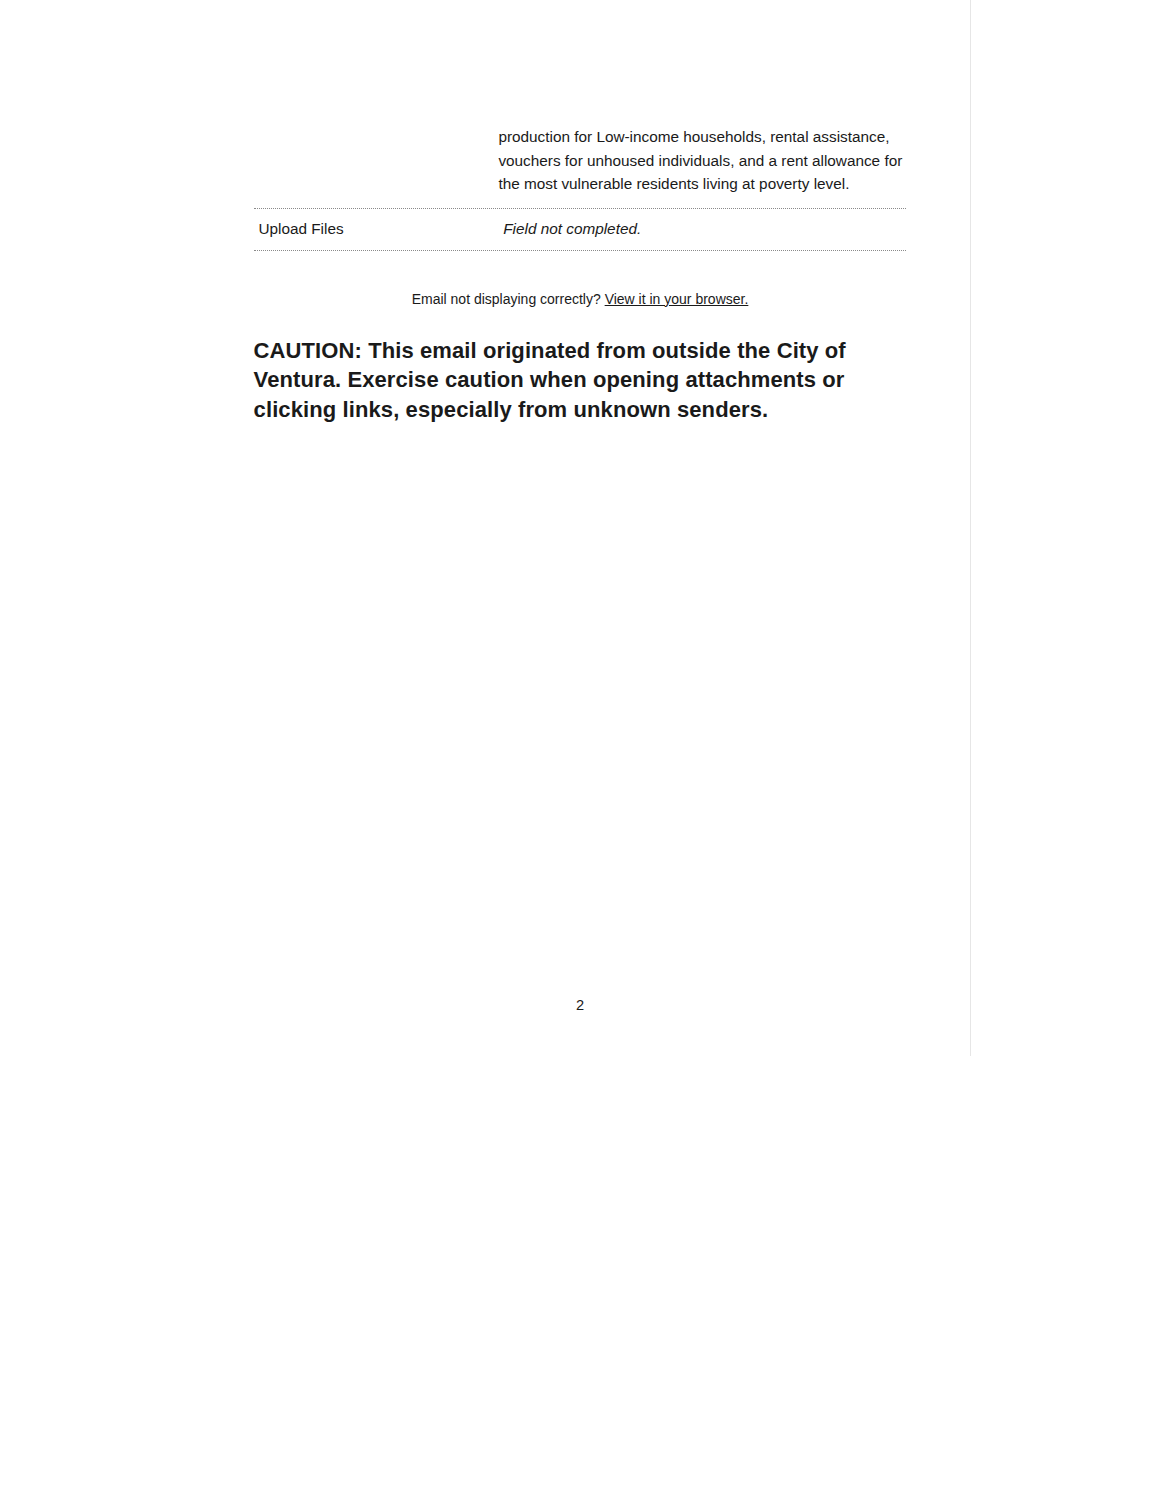production for Low-income households, rental assistance, vouchers for unhoused individuals, and a rent allowance for the most vulnerable residents living at poverty level.
Upload Files
Field not completed.
Email not displaying correctly? View it in your browser.
CAUTION: This email originated from outside the City of Ventura. Exercise caution when opening attachments or clicking links, especially from unknown senders.
2